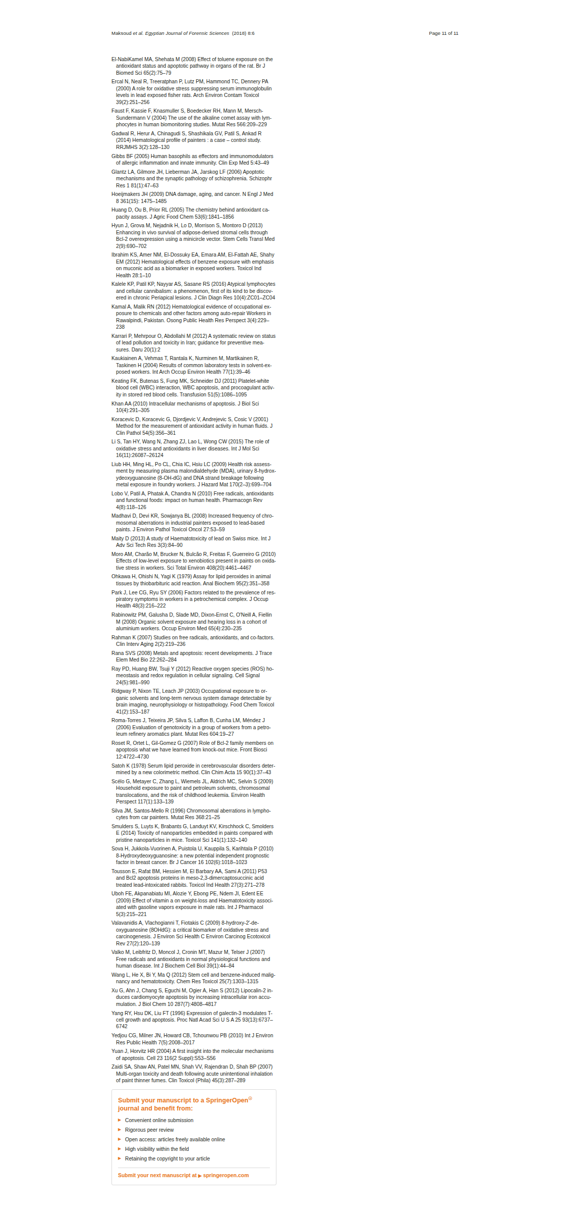Maksoud et al. Egyptian Journal of Forensic Sciences (2018) 8:6
Page 11 of 11
El-NabiKamel MA, Shehata M (2008) Effect of toluene exposure on the antioxidant status and apoptotic pathway in organs of the rat. Br J Biomed Sci 65(2):75–79
Ercal N, Neal R, Treeratphan P, Lutz PM, Hammond TC, Dennery PA (2000) A role for oxidative stress suppressing serum immunoglobulin levels in lead exposed fisher rats. Arch Environ Contam Toxicol 39(2):251–256
Faust F, Kassie F, Knasmuller S, Boedecker RH, Mann M, Mersch-Sundermann V (2004) The use of the alkaline comet assay with lymphocytes in human biomonitoring studies. Mutat Res 566:209–229
Gadwal R, Herur A, Chinagudi S, Shashikala GV, Patil S, Ankad R (2014) Hematological profile of painters : a case – control study. RRJMHS 3(2):128–130
Gibbs BF (2005) Human basophils as effectors and immunomodulators of allergic inflammation and innate immunity. Clin Exp Med 5:43–49
Glantz LA, Gilmore JH, Lieberman JA, Jarskog LF (2006) Apoptotic mechanisms and the synaptic pathology of schizophrenia. Schizophr Res 1 81(1):47–63
Hoeijmakers JH (2009) DNA damage, aging, and cancer. N Engl J Med 8 361(15): 1475–1485
Huang D, Ou B, Prior RL (2005) The chemistry behind antioxidant capacity assays. J Agric Food Chem 53(6):1841–1856
Hyun J, Grova M, Nejadnik H, Lo D, Morrison S, Montoro D (2013) Enhancing in vivo survival of adipose-derived stromal cells through Bcl-2 overexpression using a minicircle vector. Stem Cells Transl Med 2(9):690–702
Ibrahim KS, Amer NM, El-Dossuky EA, Emara AM, El-Fattah AE, Shahy EM (2012) Hematological effects of benzene exposure with emphasis on muconic acid as a biomarker in exposed workers. Toxicol Ind Health 28:1–10
Kalele KP, Patil KP, Nayyar AS, Sasane RS (2016) Atypical lymphocytes and cellular cannibalism: a phenomenon, first of its kind to be discovered in chronic Periapical lesions. J Clin Diagn Res 10(4):ZC01–ZC04
Kamal A, Malik RN (2012) Hematological evidence of occupational exposure to chemicals and other factors among auto-repair Workers in Rawalpindi, Pakistan. Osong Public Health Res Perspect 3(4):229–238
Karrari P, Mehrpour O, Abdollahi M (2012) A systematic review on status of lead pollution and toxicity in Iran; guidance for preventive measures. Daru 20(1):2
Kaukiainen A, Vehmas T, Rantala K, Nurminen M, Martikainen R, Taskinen H (2004) Results of common laboratory tests in solvent-exposed workers. Int Arch Occup Environ Health 77(1):39–46
Keating FK, Butenas S, Fung MK, Schneider DJ (2011) Platelet-white blood cell (WBC) interaction, WBC apoptosis, and procoagulant activity in stored red blood cells. Transfusion 51(5):1086–1095
Khan AA (2010) Intracellular mechanisms of apoptosis. J Biol Sci 10(4):291–305
Koracevic D, Koracevic G, Djordjevic V, Andrejevic S, Cosic V (2001) Method for the measurement of antioxidant activity in human fluids. J Clin Pathol 54(5):356–361
Li S, Tan HY, Wang N, Zhang ZJ, Lao L, Wong CW (2015) The role of oxidative stress and antioxidants in liver diseases. Int J Mol Sci 16(11):26087–26124
Liub HH, Ming HL, Po CL, Chia IC, Hsiu LC (2009) Health risk assessment by measuring plasma malondialdehyde (MDA), urinary 8-hydroxydeoxyguanosine (8-OH-dG) and DNA strand breakage following metal exposure in foundry workers. J Hazard Mat 170(2–3):699–704
Lobo V, Patil A, Phatak A, Chandra N (2010) Free radicals, antioxidants and functional foods: impact on human health. Pharmacogn Rev 4(8):118–126
Madhavi D, Devi KR, Sowjanya BL (2008) Increased frequency of chromosomal aberrations in industrial painters exposed to lead-based paints. J Environ Pathol Toxicol Oncol 27:53–59
Maity D (2013) A study of Haematotoxicity of lead on Swiss mice. Int J Adv Sci Tech Res 3(3):84–90
Moro AM, Charão M, Brucker N, Bulcão R, Freitas F, Guerreiro G (2010) Effects of low-level exposure to xenobiotics present in paints on oxidative stress in workers. Sci Total Environ 408(20):4461–4467
Ohkawa H, Ohishi N, Yagi K (1979) Assay for lipid peroxides in animal tissues by thiobarbituric acid reaction. Anal Biochem 95(2):351–358
Park J, Lee CG, Ryu SY (2006) Factors related to the prevalence of respiratory symptoms in workers in a petrochemical complex. J Occup Health 48(3):216–222
Rabinowitz PM, Galusha D, Slade MD, Dixon-Ernst C, O'Neill A, Fiellin M (2008) Organic solvent exposure and hearing loss in a cohort of aluminium workers. Occup Environ Med 65(4):230–235
Rahman K (2007) Studies on free radicals, antioxidants, and co-factors. Clin Interv Aging 2(2):219–236
Rana SVS (2008) Metals and apoptosis: recent developments. J Trace Elem Med Bio 22:262–284
Ray PD, Huang BW, Tsuji Y (2012) Reactive oxygen species (ROS) homeostasis and redox regulation in cellular signaling. Cell Signal 24(5):981–990
Ridgway P, Nixon TE, Leach JP (2003) Occupational exposure to organic solvents and long-term nervous system damage detectable by brain imaging, neurophysiology or histopathology. Food Chem Toxicol 41(2):153–187
Roma-Torres J, Teixeira JP, Silva S, Laffon B, Cunha LM, Méndez J (2006) Evaluation of genotoxicity in a group of workers from a petroleum refinery aromatics plant. Mutat Res 604:19–27
Roset R, Ortet L, Gil-Gomez G (2007) Role of Bcl-2 family members on apoptosis what we have learned from knock-out mice. Front Biosci 12:4722–4730
Satoh K (1978) Serum lipid peroxide in cerebrovascular disorders determined by a new colorimetric method. Clin Chim Acta 15 90(1):37–43
Scélo G, Metayer C, Zhang L, Wiemels JL, Aldrich MC, Selvin S (2009) Household exposure to paint and petroleum solvents, chromosomal translocations, and the risk of childhood leukemia. Environ Health Perspect 117(1):133–139
Silva JM, Santos-Mello R (1996) Chromosomal aberrations in lymphocytes from car painters. Mutat Res 368:21–25
Smulders S, Luyts K, Brabants G, Landuyt KV, Kirschhock C, Smolders E (2014) Toxicity of nanoparticles embedded in paints compared with pristine nanoparticles in mice. Toxicol Sci 141(1):132–140
Sova H, Jukkola-Vuorinen A, Puistola U, Kauppila S, Karihtala P (2010) 8-Hydroxydeoxyguanosine: a new potential independent prognostic factor in breast cancer. Br J Cancer 16 102(6):1018–1023
Tousson E, Rafat BM, Hessien M, El Barbary AA, Sami A (2011) P53 and Bcl2 apoptosis proteins in meso-2,3-dimercaptosuccinic acid treated lead-intoxicated rabbits. Toxicol Ind Health 27(3):271–278
Uboh FE, Akpanabiatu MI, Alozie Y, Ebong PE, Ndem JI, Edent EE (2009) Effect of vitamin a on weight-loss and Haematotoxicity associated with gasoline vapors exposure in male rats. Int J Pharmacol 5(3):215–221
Valavanidis A, Vlachogianni T, Fiotakis C (2009) 8-hydroxy-2′-deoxyguanosine (8OHdG): a critical biomarker of oxidative stress and carcinogenesis. J Environ Sci Health C Environ Carcinog Ecotoxicol Rev 27(2):120–139
Valko M, Leibfritz D, Moncol J, Cronin MT, Mazur M, Telser J (2007) Free radicals and antioxidants in normal physiological functions and human disease. Int J Biochem Cell Biol 39(1):44–84
Wang L, He X, Bi Y, Ma Q (2012) Stem cell and benzene-induced malignancy and hematotoxicity. Chem Res Toxicol 25(7):1303–1315
Xu G, Ahn J, Chang S, Eguchi M, Ogier A, Han S (2012) Lipocalin-2 induces cardiomyocyte apoptosis by increasing intracellular iron accumulation. J Biol Chem 10 287(7):4808–4817
Yang RY, Hsu DK, Liu FT (1996) Expression of galectin-3 modulates T-cell growth and apoptosis. Proc Natl Acad Sci U S A 25 93(13):6737–6742
Yedjou CG, Milner JN, Howard CB, Tchounwou PB (2010) Int J Environ Res Public Health 7(5):2008–2017
Yuan J, Horvitz HR (2004) A first insight into the molecular mechanisms of apoptosis. Cell 23 116(2 Suppl):S53–S56
Zaidi SA, Shaw AN, Patel MN, Shah VV, Rajendran D, Shah BP (2007) Multi-organ toxicity and death following acute unintentional inhalation of paint thinner fumes. Clin Toxicol (Phila) 45(3):287–289
Submit your manuscript to a SpringerOpen☉ journal and benefit from:
Convenient online submission
Rigorous peer review
Open access: articles freely available online
High visibility within the field
Retaining the copyright to your article
Submit your next manuscript at ▶ springeropen.com